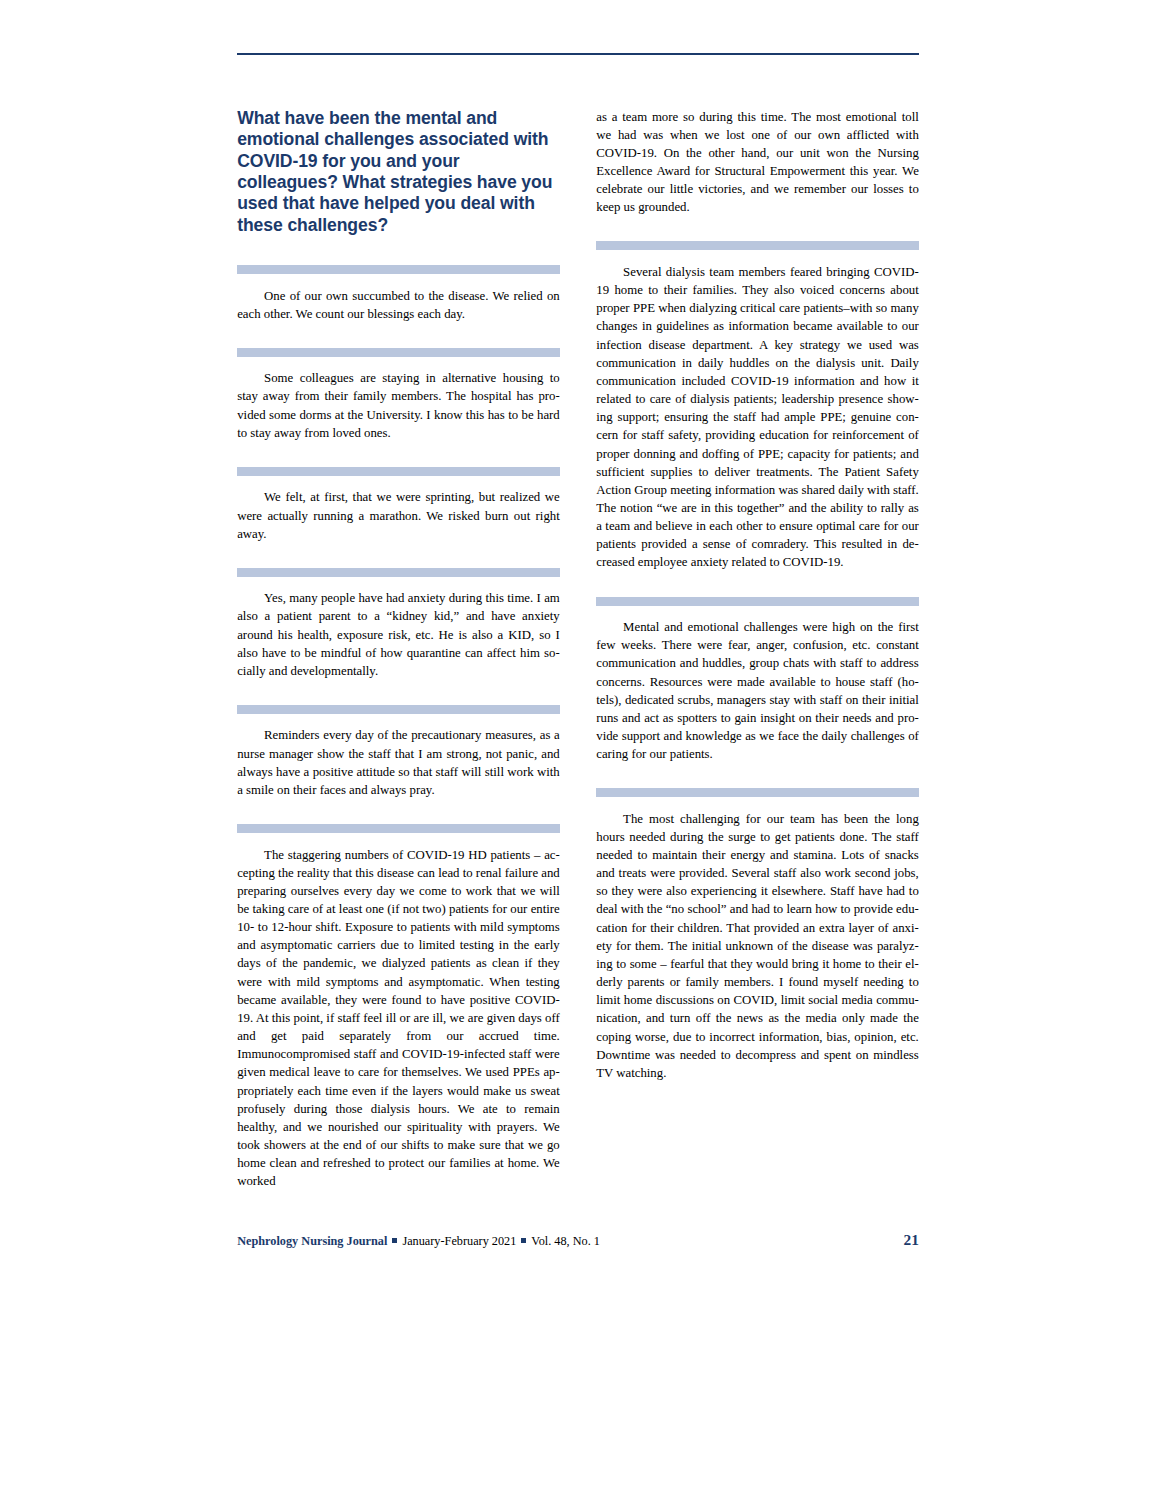What have been the mental and emotional challenges associated with COVID-19 for you and your colleagues? What strategies have you used that have helped you deal with these challenges?
One of our own succumbed to the disease. We relied on each other. We count our blessings each day.
Some colleagues are staying in alternative housing to stay away from their family members. The hospital has provided some dorms at the University. I know this has to be hard to stay away from loved ones.
We felt, at first, that we were sprinting, but realized we were actually running a marathon. We risked burn out right away.
Yes, many people have had anxiety during this time. I am also a patient parent to a “kidney kid,” and have anxiety around his health, exposure risk, etc. He is also a KID, so I also have to be mindful of how quarantine can affect him socially and developmentally.
Reminders every day of the precautionary measures, as a nurse manager show the staff that I am strong, not panic, and always have a positive attitude so that staff will still work with a smile on their faces and always pray.
The staggering numbers of COVID-19 HD patients – accepting the reality that this disease can lead to renal failure and preparing ourselves every day we come to work that we will be taking care of at least one (if not two) patients for our entire 10- to 12-hour shift. Exposure to patients with mild symptoms and asymptomatic carriers due to limited testing in the early days of the pandemic, we dialyzed patients as clean if they were with mild symptoms and asymptomatic. When testing became available, they were found to have positive COVID-19. At this point, if staff feel ill or are ill, we are given days off and get paid separately from our accrued time. Immunocompromised staff and COVID-19-infected staff were given medical leave to care for themselves. We used PPEs appropriately each time even if the layers would make us sweat profusely during those dialysis hours. We ate to remain healthy, and we nourished our spirituality with prayers. We took showers at the end of our shifts to make sure that we go home clean and refreshed to protect our families at home. We worked
as a team more so during this time. The most emotional toll we had was when we lost one of our own afflicted with COVID-19. On the other hand, our unit won the Nursing Excellence Award for Structural Empowerment this year. We celebrate our little victories, and we remember our losses to keep us grounded.
Several dialysis team members feared bringing COVID-19 home to their families. They also voiced concerns about proper PPE when dialyzing critical care patients–with so many changes in guidelines as information became available to our infection disease department. A key strategy we used was communication in daily huddles on the dialysis unit. Daily communication included COVID-19 information and how it related to care of dialysis patients; leadership presence showing support; ensuring the staff had ample PPE; genuine concern for staff safety, providing education for reinforcement of proper donning and doffing of PPE; capacity for patients; and sufficient supplies to deliver treatments. The Patient Safety Action Group meeting information was shared daily with staff. The notion “we are in this together” and the ability to rally as a team and believe in each other to ensure optimal care for our patients provided a sense of comradery. This resulted in decreased employee anxiety related to COVID-19.
Mental and emotional challenges were high on the first few weeks. There were fear, anger, confusion, etc. constant communication and huddles, group chats with staff to address concerns. Resources were made available to house staff (hotels), dedicated scrubs, managers stay with staff on their initial runs and act as spotters to gain insight on their needs and provide support and knowledge as we face the daily challenges of caring for our patients.
The most challenging for our team has been the long hours needed during the surge to get patients done. The staff needed to maintain their energy and stamina. Lots of snacks and treats were provided. Several staff also work second jobs, so they were also experiencing it elsewhere. Staff have had to deal with the “no school” and had to learn how to provide education for their children. That provided an extra layer of anxiety for them. The initial unknown of the disease was paralyzing to some – fearful that they would bring it home to their elderly parents or family members. I found myself needing to limit home discussions on COVID, limit social media communication, and turn off the news as the media only made the coping worse, due to incorrect information, bias, opinion, etc. Downtime was needed to decompress and spent on mindless TV watching.
Nephrology Nursing Journal January-February 2021 Vol. 48, No. 1
21